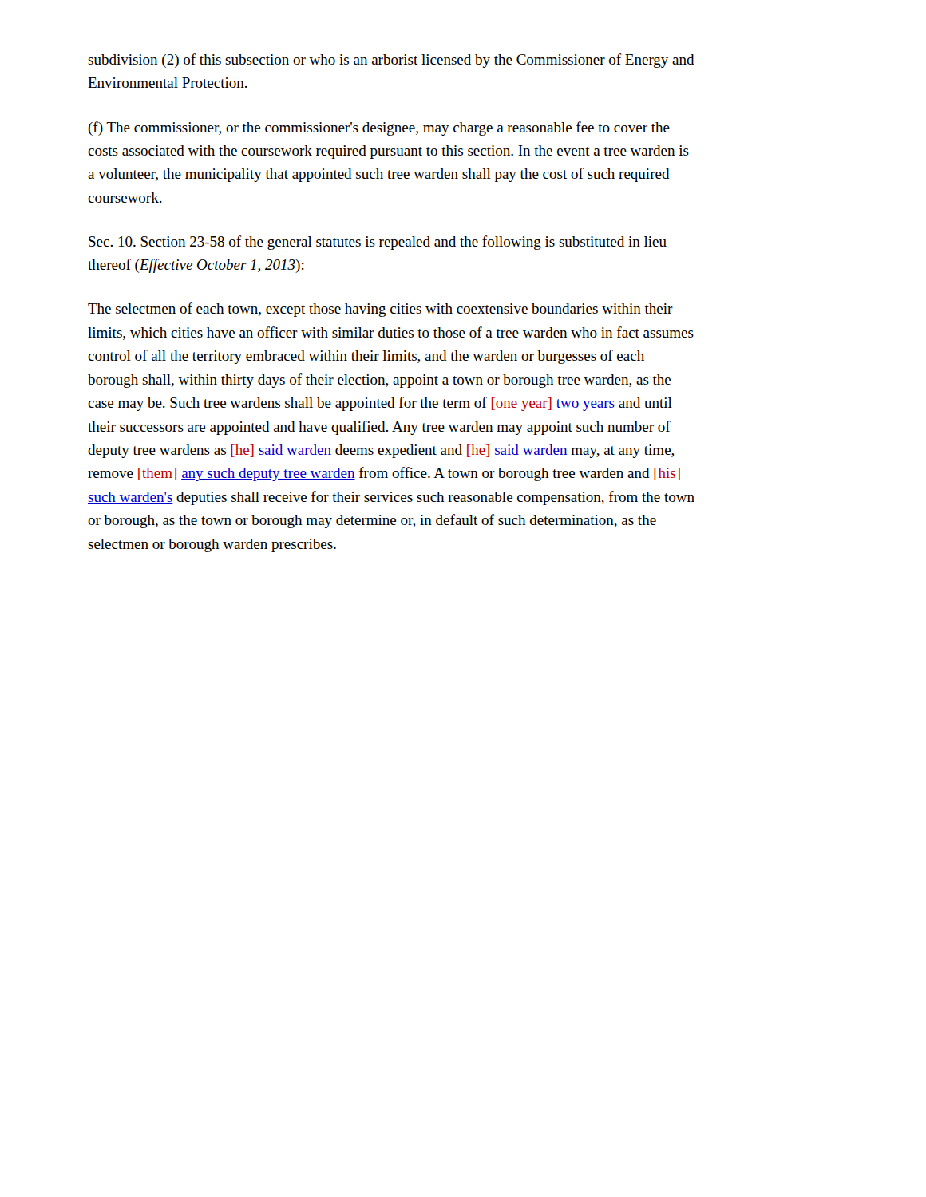subdivision (2) of this subsection or who is an arborist licensed by the Commissioner of Energy and Environmental Protection.
(f) The commissioner, or the commissioner's designee, may charge a reasonable fee to cover the costs associated with the coursework required pursuant to this section. In the event a tree warden is a volunteer, the municipality that appointed such tree warden shall pay the cost of such required coursework.
Sec. 10. Section 23-58 of the general statutes is repealed and the following is substituted in lieu thereof (Effective October 1, 2013):
The selectmen of each town, except those having cities with coextensive boundaries within their limits, which cities have an officer with similar duties to those of a tree warden who in fact assumes control of all the territory embraced within their limits, and the warden or burgesses of each borough shall, within thirty days of their election, appoint a town or borough tree warden, as the case may be. Such tree wardens shall be appointed for the term of [one year] two years and until their successors are appointed and have qualified. Any tree warden may appoint such number of deputy tree wardens as [he] said warden deems expedient and [he] said warden may, at any time, remove [them] any such deputy tree warden from office. A town or borough tree warden and [his] such warden's deputies shall receive for their services such reasonable compensation, from the town or borough, as the town or borough may determine or, in default of such determination, as the selectmen or borough warden prescribes.